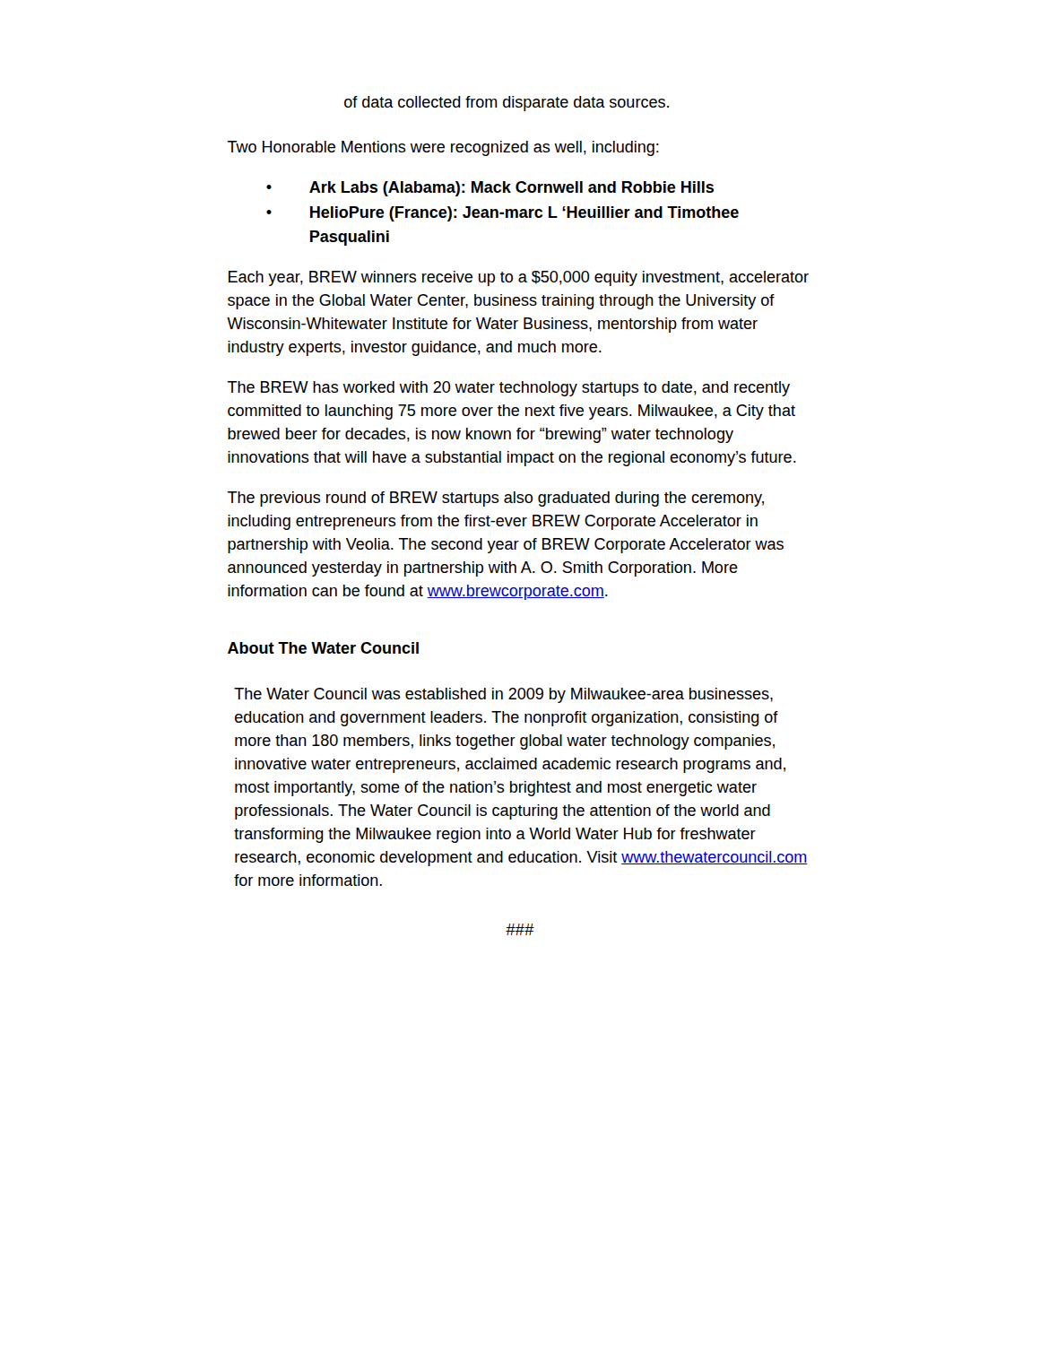of data collected from disparate data sources.
Two Honorable Mentions were recognized as well, including:
Ark Labs (Alabama): Mack Cornwell and Robbie Hills
HelioPure (France): Jean-marc L ‘Heuillier and Timothee Pasqualini
Each year, BREW winners receive up to a $50,000 equity investment, accelerator space in the Global Water Center, business training through the University of Wisconsin-Whitewater Institute for Water Business, mentorship from water industry experts, investor guidance, and much more.
The BREW has worked with 20 water technology startups to date, and recently committed to launching 75 more over the next five years. Milwaukee, a City that brewed beer for decades, is now known for “brewing” water technology innovations that will have a substantial impact on the regional economy’s future.
The previous round of BREW startups also graduated during the ceremony, including entrepreneurs from the first-ever BREW Corporate Accelerator in partnership with Veolia. The second year of BREW Corporate Accelerator was announced yesterday in partnership with A. O. Smith Corporation. More information can be found at www.brewcorporate.com.
About The Water Council
The Water Council was established in 2009 by Milwaukee-area businesses, education and government leaders. The nonprofit organization, consisting of more than 180 members, links together global water technology companies, innovative water entrepreneurs, acclaimed academic research programs and, most importantly, some of the nation’s brightest and most energetic water professionals. The Water Council is capturing the attention of the world and transforming the Milwaukee region into a World Water Hub for freshwater research, economic development and education. Visit www.thewatercouncil.com for more information.
###